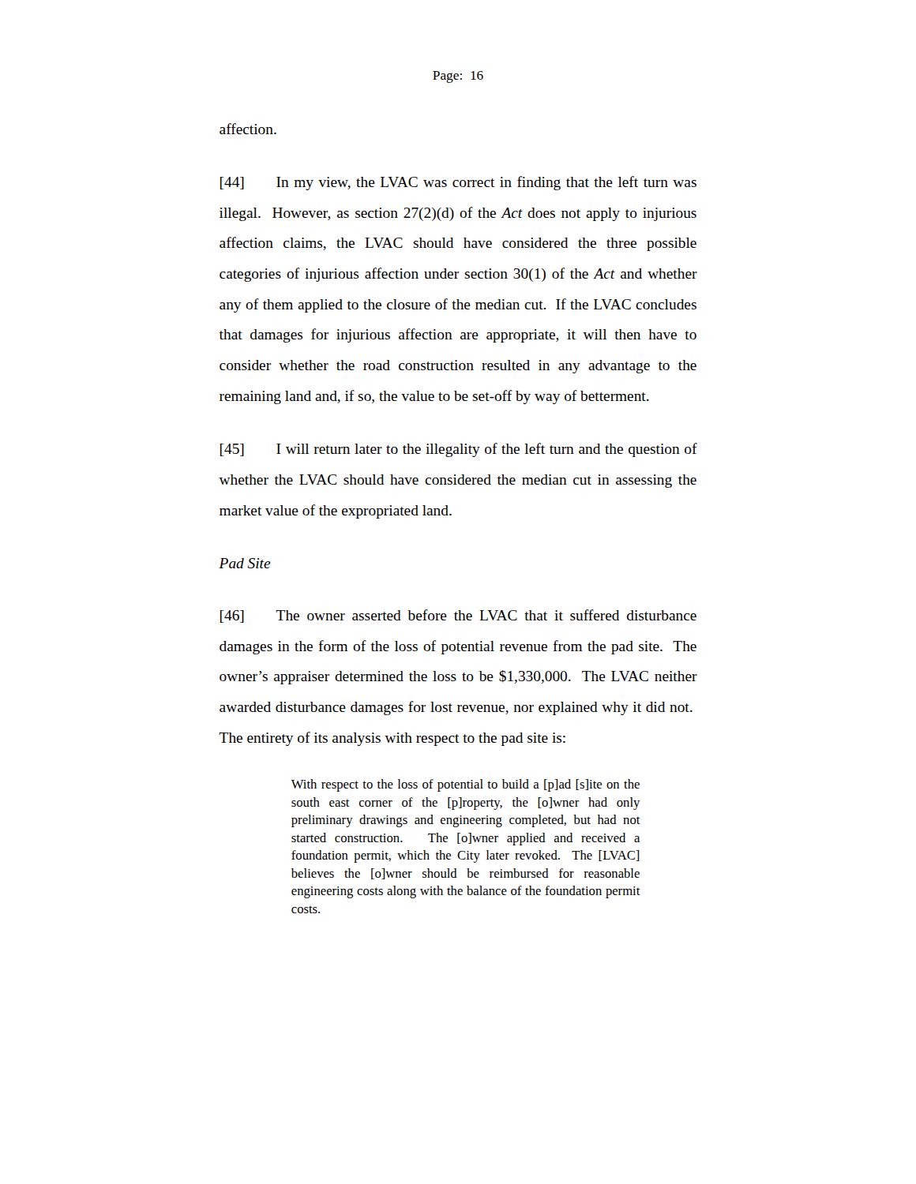Page: 16
affection.
[44] In my view, the LVAC was correct in finding that the left turn was illegal. However, as section 27(2)(d) of the Act does not apply to injurious affection claims, the LVAC should have considered the three possible categories of injurious affection under section 30(1) of the Act and whether any of them applied to the closure of the median cut. If the LVAC concludes that damages for injurious affection are appropriate, it will then have to consider whether the road construction resulted in any advantage to the remaining land and, if so, the value to be set-off by way of betterment.
[45] I will return later to the illegality of the left turn and the question of whether the LVAC should have considered the median cut in assessing the market value of the expropriated land.
Pad Site
[46] The owner asserted before the LVAC that it suffered disturbance damages in the form of the loss of potential revenue from the pad site. The owner’s appraiser determined the loss to be $1,330,000. The LVAC neither awarded disturbance damages for lost revenue, nor explained why it did not. The entirety of its analysis with respect to the pad site is:
With respect to the loss of potential to build a [p]ad [s]ite on the south east corner of the [p]roperty, the [o]wner had only preliminary drawings and engineering completed, but had not started construction. The [o]wner applied and received a foundation permit, which the City later revoked. The [LVAC] believes the [o]wner should be reimbursed for reasonable engineering costs along with the balance of the foundation permit costs.